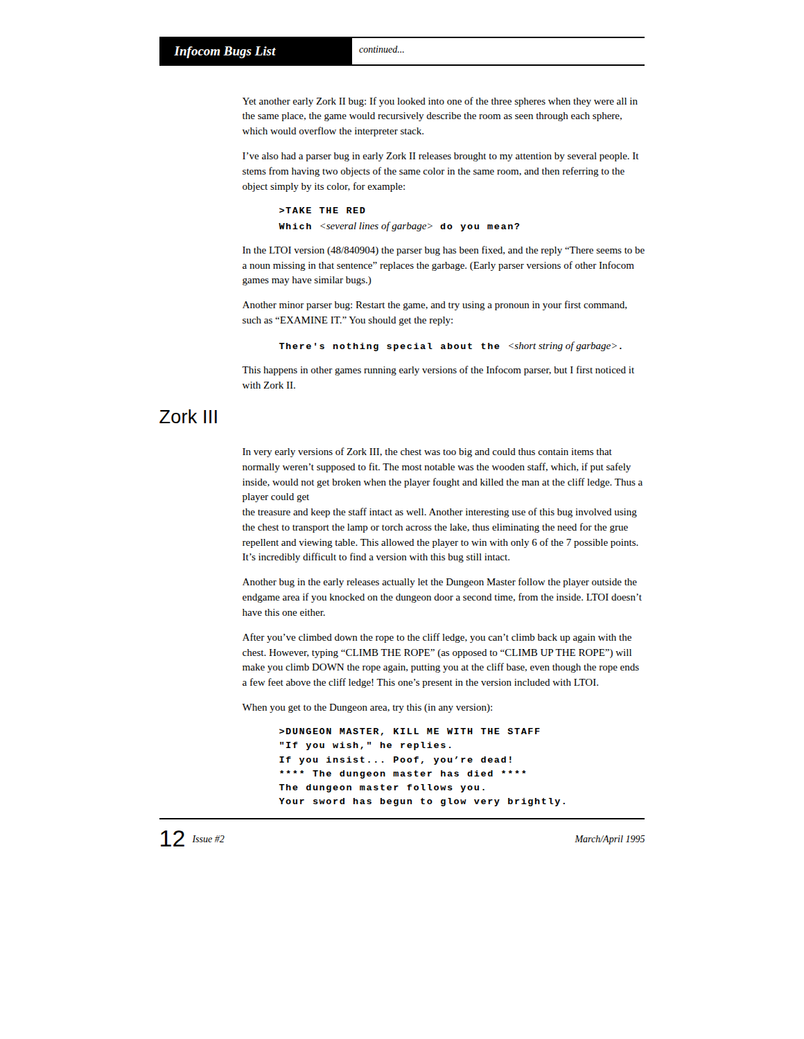Infocom Bugs List
continued...
Yet another early Zork II bug: If you looked into one of the three spheres when they were all in the same place, the game would recursively describe the room as seen through each sphere, which would overflow the interpreter stack.
I’ve also had a parser bug in early Zork II releases brought to my attention by several people. It stems from having two objects of the same color in the same room, and then referring to the object simply by its color, for example:
>TAKE THE RED
Which <several lines of garbage> do you mean?
In the LTOI version (48/840904) the parser bug has been fixed, and the reply “There seems to be a noun missing in that sentence” replaces the garbage. (Early parser versions of other Infocom games may have similar bugs.)
Another minor parser bug: Restart the game, and try using a pronoun in your first command, such as “EXAMINE IT.” You should get the reply:
There's nothing special about the <short string of garbage>.
This happens in other games running early versions of the Infocom parser, but I first noticed it with Zork II.
Zork III
In very early versions of Zork III, the chest was too big and could thus contain items that normally weren’t supposed to fit. The most notable was the wooden staff, which, if put safely inside, would not get broken when the player fought and killed the man at the cliff ledge. Thus a player could get
the treasure and keep the staff intact as well. Another interesting use of this bug involved using the chest to transport the lamp or torch across the lake, thus eliminating the need for the grue repellent and viewing table. This allowed the player to win with only 6 of the 7 possible points. It’s incredibly difficult to find a version with this bug still intact.
Another bug in the early releases actually let the Dungeon Master follow the player outside the endgame area if you knocked on the dungeon door a second time, from the inside. LTOI doesn’t have this one either.
After you’ve climbed down the rope to the cliff ledge, you can’t climb back up again with the chest. However, typing “CLIMB THE ROPE” (as opposed to “CLIMB UP THE ROPE”) will make you climb DOWN the rope again, putting you at the cliff base, even though the rope ends a few feet above the cliff ledge! This one’s present in the version included with LTOI.
When you get to the Dungeon area, try this (in any version):
>DUNGEON MASTER, KILL ME WITH THE STAFF
"If you wish," he replies.
If you insist... Poof, you’re dead!
**** The dungeon master has died ****
The dungeon master follows you.
Your sword has begun to glow very brightly.
12 Issue #2
March/April 1995